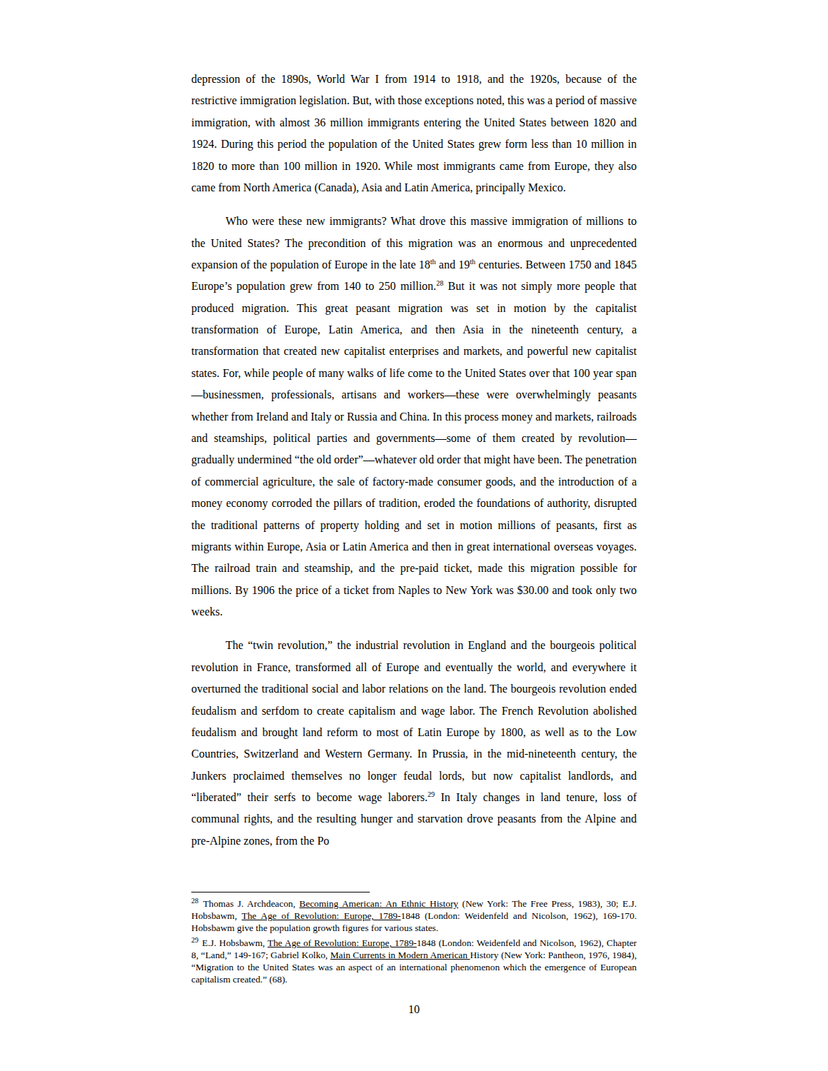depression of the 1890s, World War I from 1914 to 1918, and the 1920s, because of the restrictive immigration legislation. But, with those exceptions noted, this was a period of massive immigration, with almost 36 million immigrants entering the United States between 1820 and 1924. During this period the population of the United States grew form less than 10 million in 1820 to more than 100 million in 1920. While most immigrants came from Europe, they also came from North America (Canada), Asia and Latin America, principally Mexico.
Who were these new immigrants? What drove this massive immigration of millions to the United States? The precondition of this migration was an enormous and unprecedented expansion of the population of Europe in the late 18th and 19th centuries. Between 1750 and 1845 Europe’s population grew from 140 to 250 million.28 But it was not simply more people that produced migration. This great peasant migration was set in motion by the capitalist transformation of Europe, Latin America, and then Asia in the nineteenth century, a transformation that created new capitalist enterprises and markets, and powerful new capitalist states. For, while people of many walks of life come to the United States over that 100 year span—businessmen, professionals, artisans and workers—these were overwhelmingly peasants whether from Ireland and Italy or Russia and China. In this process money and markets, railroads and steamships, political parties and governments—some of them created by revolution—gradually undermined “the old order”—whatever old order that might have been. The penetration of commercial agriculture, the sale of factory-made consumer goods, and the introduction of a money economy corroded the pillars of tradition, eroded the foundations of authority, disrupted the traditional patterns of property holding and set in motion millions of peasants, first as migrants within Europe, Asia or Latin America and then in great international overseas voyages. The railroad train and steamship, and the pre-paid ticket, made this migration possible for millions. By 1906 the price of a ticket from Naples to New York was $30.00 and took only two weeks.
The “twin revolution,” the industrial revolution in England and the bourgeois political revolution in France, transformed all of Europe and eventually the world, and everywhere it overturned the traditional social and labor relations on the land. The bourgeois revolution ended feudalism and serfdom to create capitalism and wage labor. The French Revolution abolished feudalism and brought land reform to most of Latin Europe by 1800, as well as to the Low Countries, Switzerland and Western Germany. In Prussia, in the mid-nineteenth century, the Junkers proclaimed themselves no longer feudal lords, but now capitalist landlords, and “liberated” their serfs to become wage laborers.29 In Italy changes in land tenure, loss of communal rights, and the resulting hunger and starvation drove peasants from the Alpine and pre-Alpine zones, from the Po
28 Thomas J. Archdeacon, Becoming American: An Ethnic History (New York: The Free Press, 1983), 30; E.J. Hobsbawm, The Age of Revolution: Europe, 1789-1848 (London: Weidenfeld and Nicolson, 1962), 169-170. Hobsbawm give the population growth figures for various states.
29 E.J. Hobsbawm, The Age of Revolution: Europe, 1789-1848 (London: Weidenfeld and Nicolson, 1962), Chapter 8, “Land,” 149-167; Gabriel Kolko, Main Currents in Modern American History (New York: Pantheon, 1976, 1984), “Migration to the United States was an aspect of an international phenomenon which the emergence of European capitalism created.” (68).
10